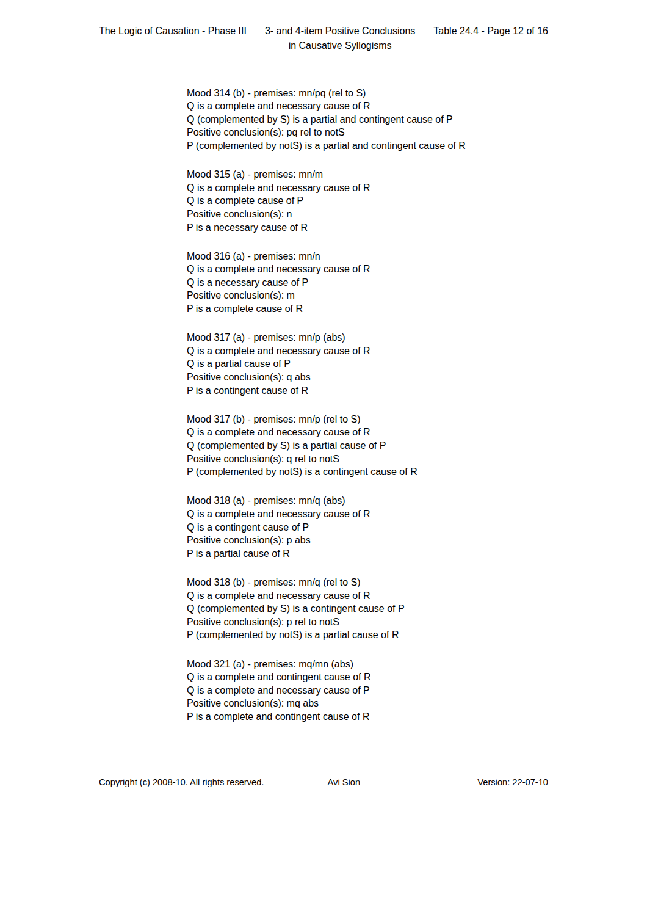The Logic of Causation - Phase III
3- and 4-item Positive Conclusions in Causative Syllogisms
Table 24.4 - Page 12 of 16
Mood 314 (b) - premises: mn/pq (rel to S)
Q is a complete and necessary cause of R
Q (complemented by S) is a partial and contingent cause of P
Positive conclusion(s): pq rel to notS
P (complemented by notS) is a partial and contingent cause of R
Mood 315 (a) - premises: mn/m
Q is a complete and necessary cause of R
Q is a complete cause of P
Positive conclusion(s): n
P is a necessary cause of R
Mood 316 (a) - premises: mn/n
Q is a complete and necessary cause of R
Q is a necessary cause of P
Positive conclusion(s): m
P is a complete cause of R
Mood 317 (a) - premises: mn/p (abs)
Q is a complete and necessary cause of R
Q is a partial cause of P
Positive conclusion(s): q abs
P is a contingent cause of R
Mood 317 (b) - premises: mn/p (rel to S)
Q is a complete and necessary cause of R
Q (complemented by S) is a partial cause of P
Positive conclusion(s): q rel to notS
P (complemented by notS) is a contingent cause of R
Mood 318 (a) - premises: mn/q (abs)
Q is a complete and necessary cause of R
Q is a contingent cause of P
Positive conclusion(s): p abs
P is a partial cause of R
Mood 318 (b) - premises: mn/q (rel to S)
Q is a complete and necessary cause of R
Q (complemented by S) is a contingent cause of P
Positive conclusion(s): p rel to notS
P (complemented by notS) is a partial cause of R
Mood 321 (a) - premises: mq/mn (abs)
Q is a complete and contingent cause of R
Q is a complete and necessary cause of P
Positive conclusion(s): mq abs
P is a complete and contingent cause of R
Copyright (c) 2008-10. All rights reserved.
Avi Sion
Version: 22-07-10